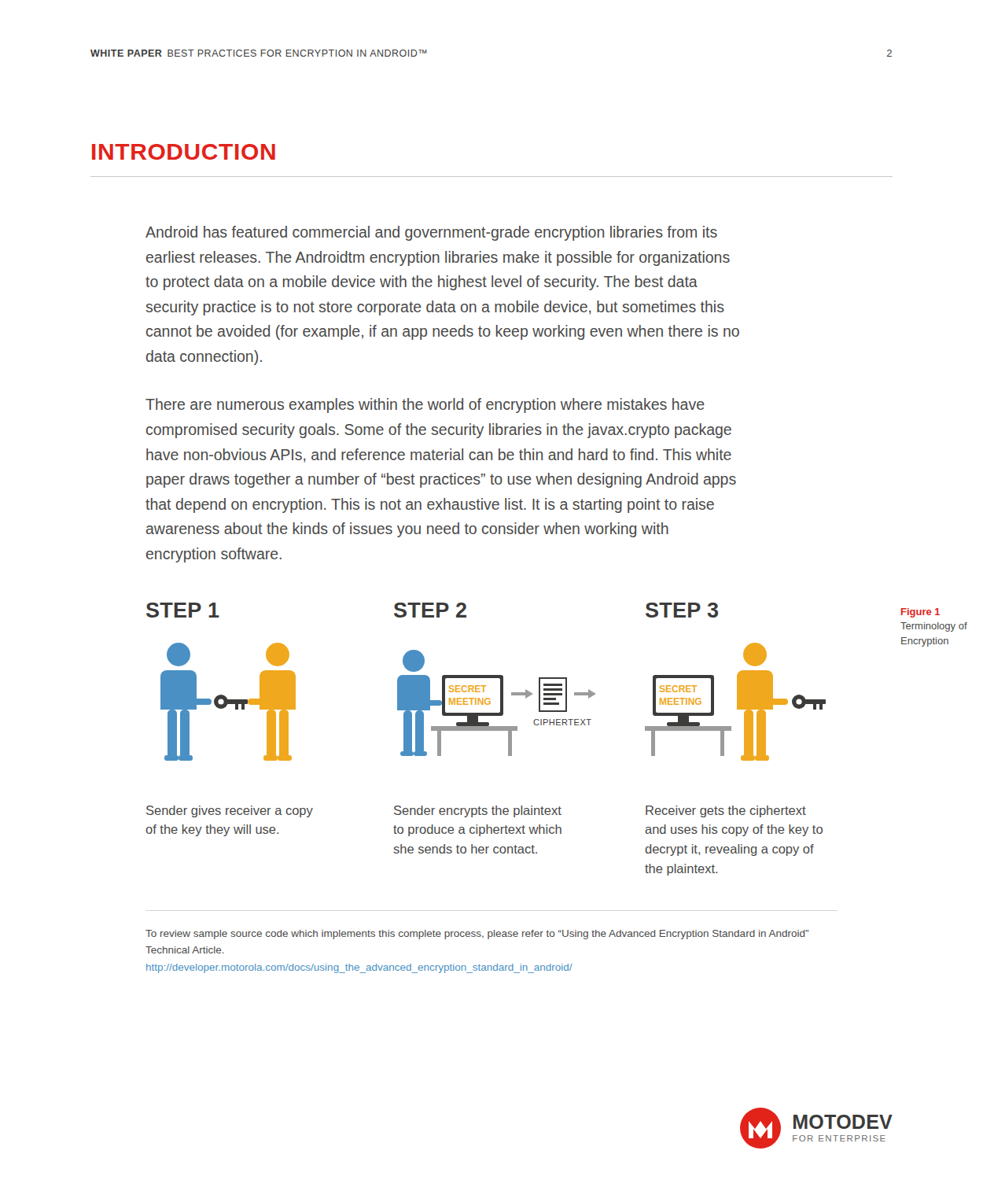WHITE PAPER BEST PRACTICES FOR ENCRYPTION IN ANDROID™
2
INTRODUCTION
Android has featured commercial and government-grade encryption libraries from its earliest releases. The Androidtm encryption libraries make it possible for organizations to protect data on a mobile device with the highest level of security. The best data security practice is to not store corporate data on a mobile device, but sometimes this cannot be avoided (for example, if an app needs to keep working even when there is no data connection).
There are numerous examples within the world of encryption where mistakes have compromised security goals. Some of the security libraries in the javax.crypto package have non-obvious APIs, and reference material can be thin and hard to find. This white paper draws together a number of “best practices” to use when designing Android apps that depend on encryption. This is not an exhaustive list. It is a starting point to raise awareness about the kinds of issues you need to consider when working with encryption software.
Figure 1 Terminology of Encryption
STEP 1
Sender gives receiver a copy of the key they will use.
STEP 2
SECRET MEETING CIPHERTEXT
Sender encrypts the plaintext to produce a ciphertext which she sends to her contact.
STEP 3
SECRET MEETING
Receiver gets the ciphertext and uses his copy of the key to decrypt it, revealing a copy of the plaintext.
To review sample source code which implements this complete process, please refer to “Using the Advanced Encryption Standard in Android” Technical Article.
http://developer.motorola.com/docs/using_the_advanced_encryption_standard_in_android/
MOTODEV FOR ENTERPRISE